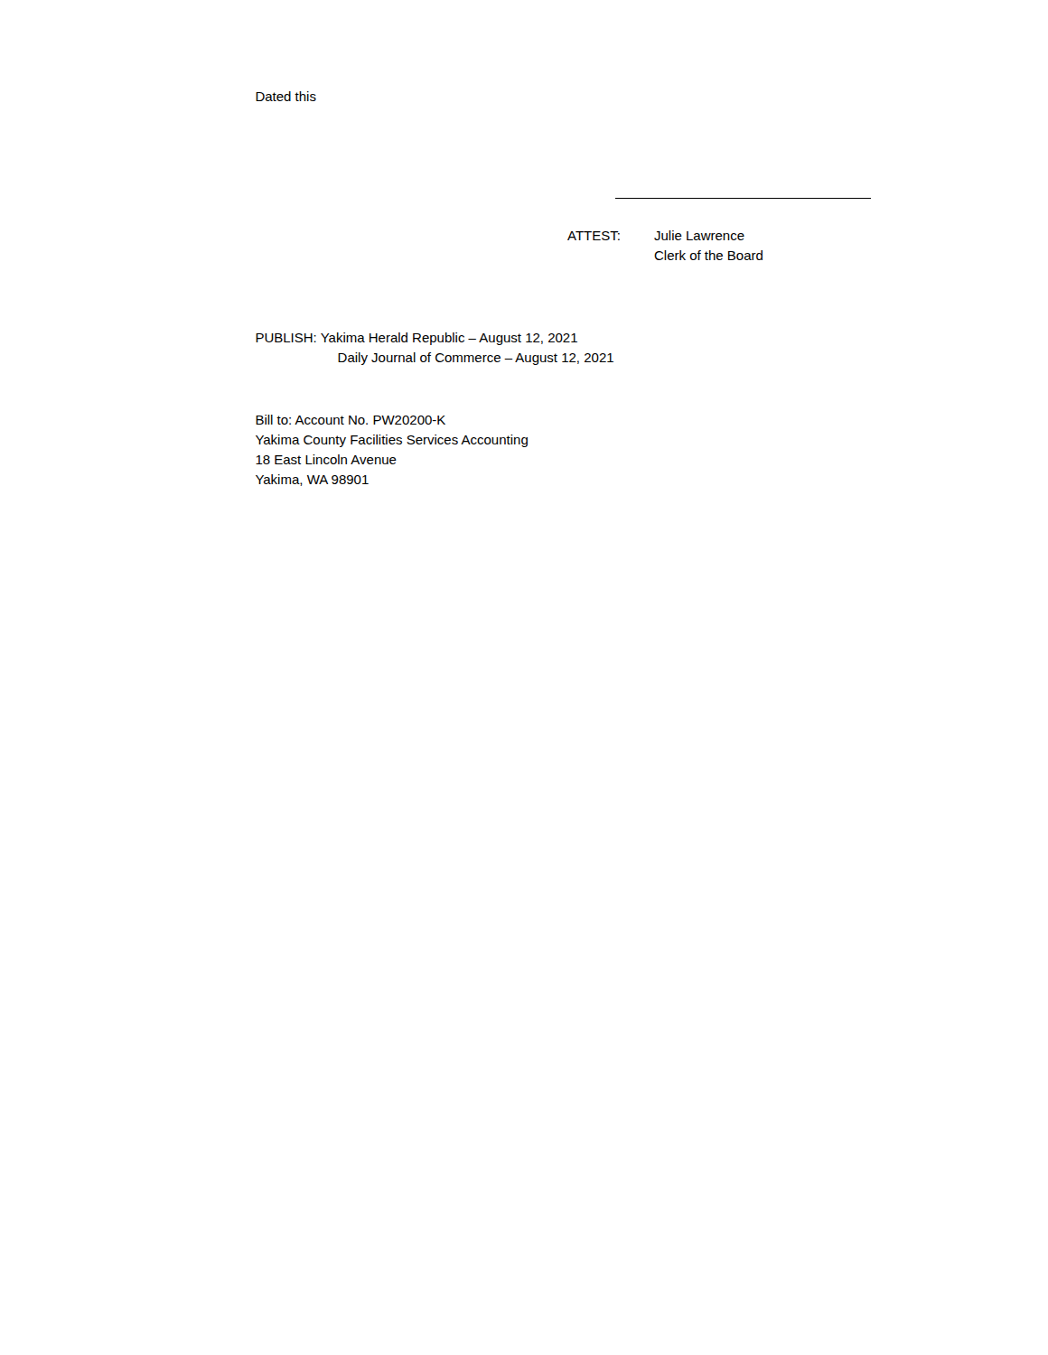Dated this
ATTEST:
Julie Lawrence
Clerk of the Board
PUBLISH: Yakima Herald Republic – August 12, 2021
Daily Journal of Commerce – August 12, 2021
Bill to: Account No. PW20200-K
Yakima County Facilities Services Accounting
18 East Lincoln Avenue
Yakima, WA 98901